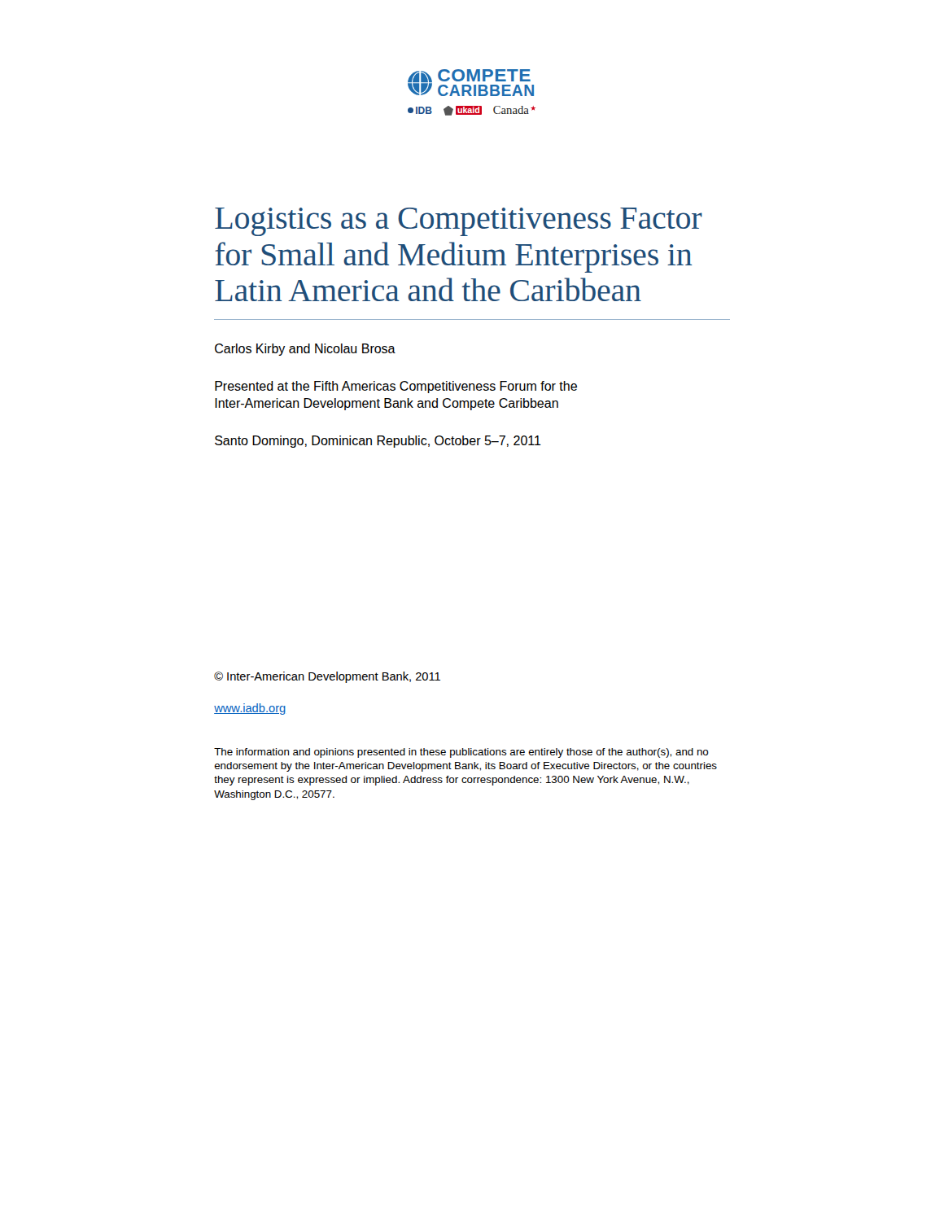COMPETE CARIBBEAN
IDB ukaid Canada
Logistics as a Competitiveness Factor for Small and Medium Enterprises in Latin America and the Caribbean
Carlos Kirby and Nicolau Brosa
Presented at the Fifth Americas Competitiveness Forum for the
Inter-American Development Bank and Compete Caribbean
Santo Domingo, Dominican Republic, October 5–7, 2011
© Inter-American Development Bank, 2011
www.iadb.org
The information and opinions presented in these publications are entirely those of the author(s), and no endorsement by the Inter-American Development Bank, its Board of Executive Directors, or the countries they represent is expressed or implied. Address for correspondence: 1300 New York Avenue, N.W., Washington D.C., 20577.